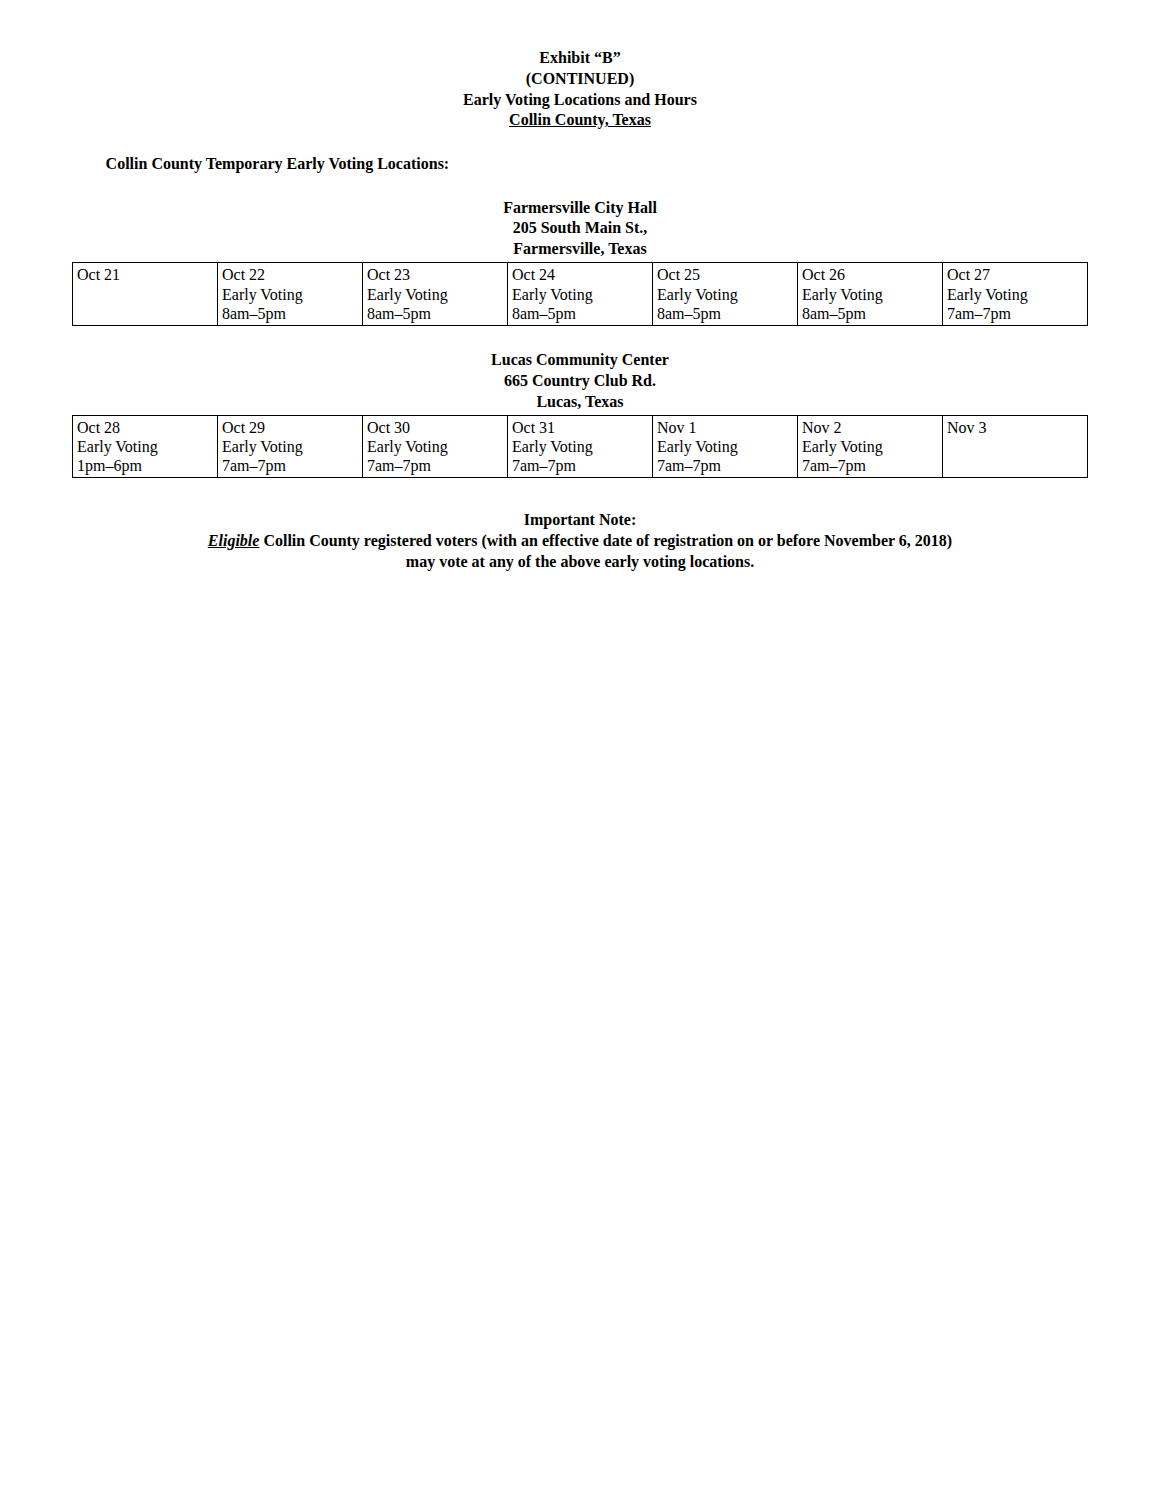Exhibit “B”
(CONTINUED)
Early Voting Locations and Hours
Collin County, Texas
Collin County Temporary Early Voting Locations:
Farmersville City Hall
205 South Main St.,
Farmersville, Texas
| Oct 21 | Oct 22 Early Voting 8am–5pm | Oct 23 Early Voting 8am–5pm | Oct 24 Early Voting 8am–5pm | Oct 25 Early Voting 8am–5pm | Oct 26 Early Voting 8am–5pm | Oct 27 Early Voting 7am–7pm |
Lucas Community Center
665 Country Club Rd.
Lucas, Texas
| Oct 28 Early Voting 1pm–6pm | Oct 29 Early Voting 7am–7pm | Oct 30 Early Voting 7am–7pm | Oct 31 Early Voting 7am–7pm | Nov 1 Early Voting 7am–7pm | Nov 2 Early Voting 7am–7pm | Nov 3 |
Important Note:
Eligible Collin County registered voters (with an effective date of registration on or before November 6, 2018)
may vote at any of the above early voting locations.